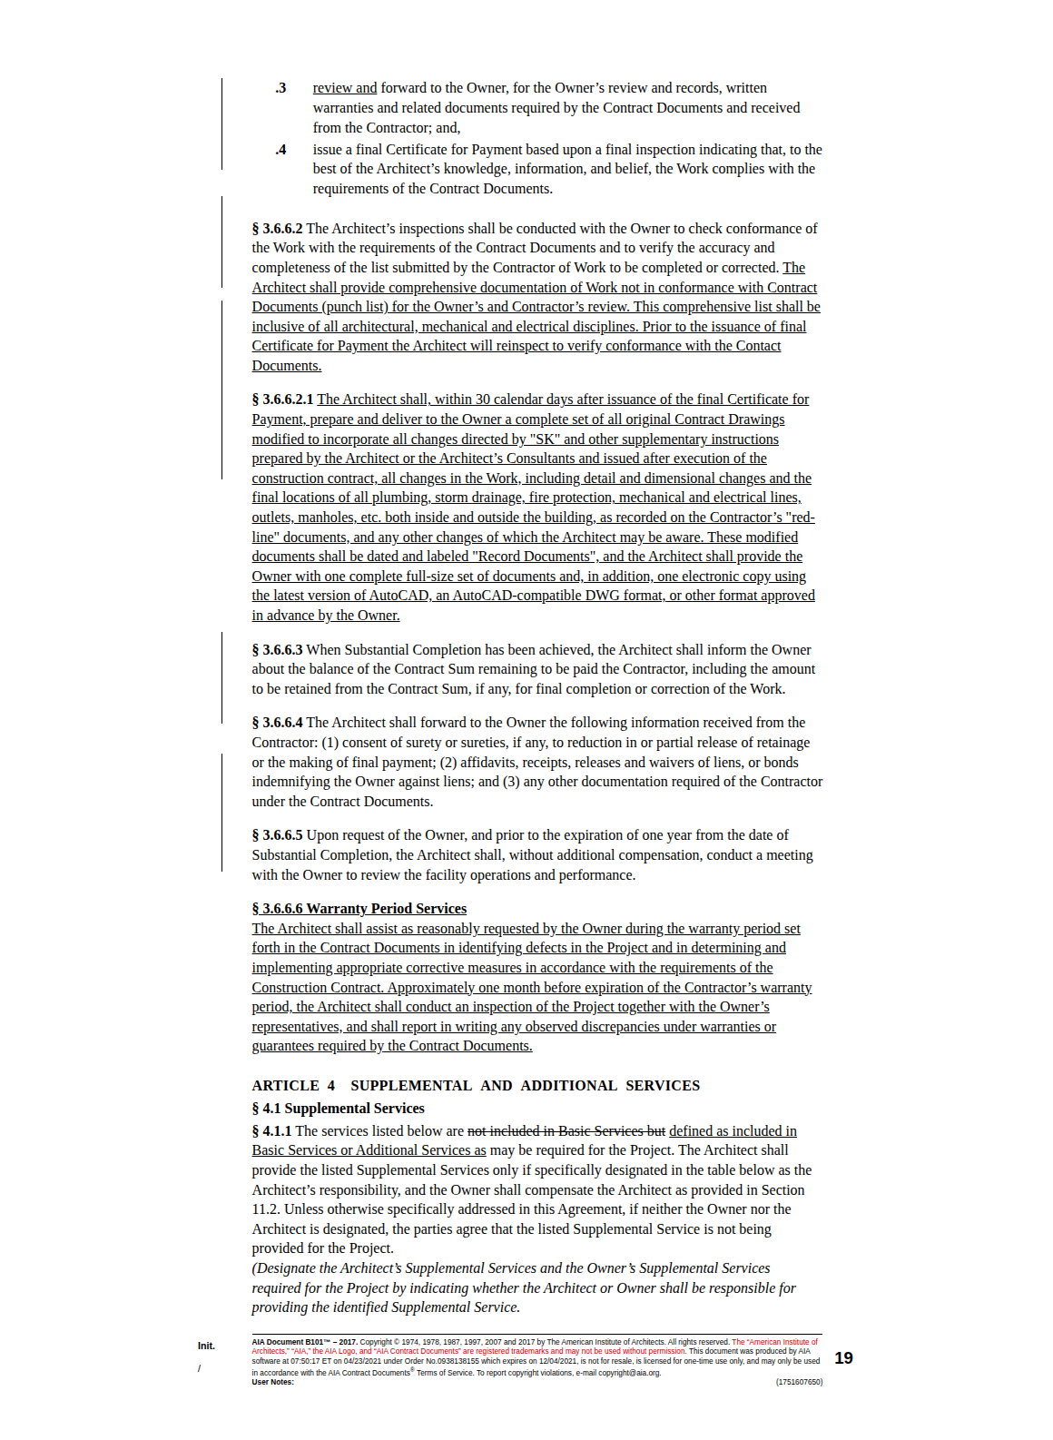.3 review and forward to the Owner, for the Owner’s review and records, written warranties and related documents required by the Contract Documents and received from the Contractor; and,
.4 issue a final Certificate for Payment based upon a final inspection indicating that, to the best of the Architect’s knowledge, information, and belief, the Work complies with the requirements of the Contract Documents.
§ 3.6.6.2 The Architect’s inspections shall be conducted with the Owner to check conformance of the Work with the requirements of the Contract Documents and to verify the accuracy and completeness of the list submitted by the Contractor of Work to be completed or corrected. The Architect shall provide comprehensive documentation of Work not in conformance with Contract Documents (punch list) for the Owner’s and Contractor’s review. This comprehensive list shall be inclusive of all architectural, mechanical and electrical disciplines. Prior to the issuance of final Certificate for Payment the Architect will reinspect to verify conformance with the Contact Documents.
§ 3.6.6.2.1 The Architect shall, within 30 calendar days after issuance of the final Certificate for Payment, prepare and deliver to the Owner a complete set of all original Contract Drawings modified to incorporate all changes directed by "SK" and other supplementary instructions prepared by the Architect or the Architect’s Consultants and issued after execution of the construction contract, all changes in the Work, including detail and dimensional changes and the final locations of all plumbing, storm drainage, fire protection, mechanical and electrical lines, outlets, manholes, etc. both inside and outside the building, as recorded on the Contractor’s "red-line" documents, and any other changes of which the Architect may be aware. These modified documents shall be dated and labeled "Record Documents", and the Architect shall provide the Owner with one complete full-size set of documents and, in addition, one electronic copy using the latest version of AutoCAD, an AutoCAD-compatible DWG format, or other format approved in advance by the Owner.
§ 3.6.6.3 When Substantial Completion has been achieved, the Architect shall inform the Owner about the balance of the Contract Sum remaining to be paid the Contractor, including the amount to be retained from the Contract Sum, if any, for final completion or correction of the Work.
§ 3.6.6.4 The Architect shall forward to the Owner the following information received from the Contractor: (1) consent of surety or sureties, if any, to reduction in or partial release of retainage or the making of final payment; (2) affidavits, receipts, releases and waivers of liens, or bonds indemnifying the Owner against liens; and (3) any other documentation required of the Contractor under the Contract Documents.
§ 3.6.6.5 Upon request of the Owner, and prior to the expiration of one year from the date of Substantial Completion, the Architect shall, without additional compensation, conduct a meeting with the Owner to review the facility operations and performance.
§ 3.6.6.6 Warranty Period Services
The Architect shall assist as reasonably requested by the Owner during the warranty period set forth in the Contract Documents in identifying defects in the Project and in determining and implementing appropriate corrective measures in accordance with the requirements of the Construction Contract. Approximately one month before expiration of the Contractor’s warranty period, the Architect shall conduct an inspection of the Project together with the Owner’s representatives, and shall report in writing any observed discrepancies under warranties or guarantees required by the Contract Documents.
ARTICLE 4 SUPPLEMENTAL AND ADDITIONAL SERVICES
§ 4.1 Supplemental Services
§ 4.1.1 The services listed below are not included in Basic Services but defined as included in Basic Services or Additional Services as may be required for the Project. The Architect shall provide the listed Supplemental Services only if specifically designated in the table below as the Architect’s responsibility, and the Owner shall compensate the Architect as provided in Section 11.2. Unless otherwise specifically addressed in this Agreement, if neither the Owner nor the Architect is designated, the parties agree that the listed Supplemental Service is not being provided for the Project.
(Designate the Architect’s Supplemental Services and the Owner’s Supplemental Services required for the Project by indicating whether the Architect or Owner shall be responsible for providing the identified Supplemental Service.
Init./
19
AIA Document B101™ – 2017. Copyright © 1974, 1978, 1987, 1997, 2007 and 2017 by The American Institute of Architects. All rights reserved. The “American Institute of Architects,” “AIA,” the AIA Logo, and “AIA Contract Documents” are registered trademarks and may not be used without permission. This document was produced by AIA software at 07:50:17 ET on 04/23/2021 under Order No.0938138155 which expires on 12/04/2021, is not for resale, is licensed for one-time use only, and may only be used in accordance with the AIA Contract Documents® Terms of Service. To report copyright violations, e-mail copyright@aia.org.
User Notes: (1751607650)